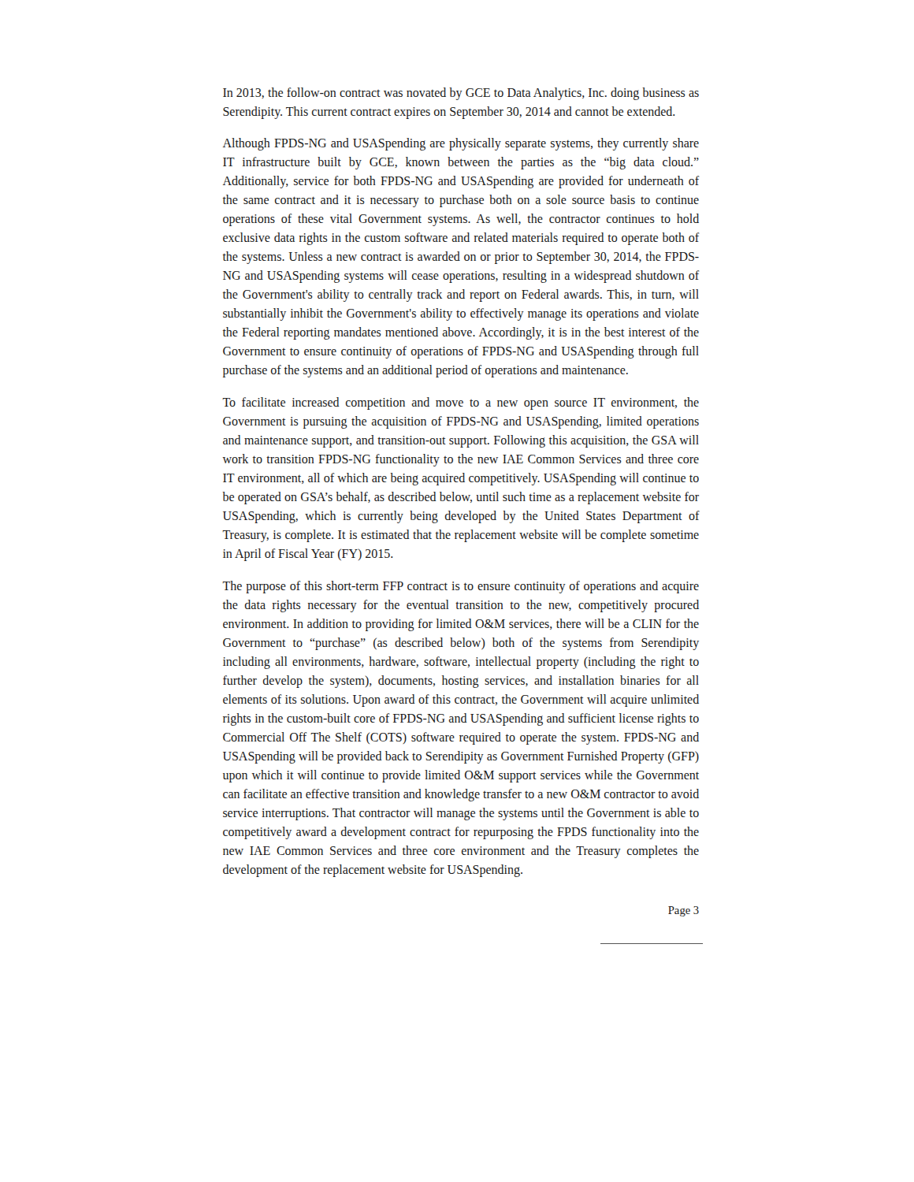In 2013, the follow-on contract was novated by GCE to Data Analytics, Inc. doing business as Serendipity. This current contract expires on September 30, 2014 and cannot be extended.
Although FPDS-NG and USASpending are physically separate systems, they currently share IT infrastructure built by GCE, known between the parties as the “big data cloud.” Additionally, service for both FPDS-NG and USASpending are provided for underneath of the same contract and it is necessary to purchase both on a sole source basis to continue operations of these vital Government systems. As well, the contractor continues to hold exclusive data rights in the custom software and related materials required to operate both of the systems. Unless a new contract is awarded on or prior to September 30, 2014, the FPDS-NG and USASpending systems will cease operations, resulting in a widespread shutdown of the Government's ability to centrally track and report on Federal awards. This, in turn, will substantially inhibit the Government's ability to effectively manage its operations and violate the Federal reporting mandates mentioned above. Accordingly, it is in the best interest of the Government to ensure continuity of operations of FPDS-NG and USASpending through full purchase of the systems and an additional period of operations and maintenance.
To facilitate increased competition and move to a new open source IT environment, the Government is pursuing the acquisition of FPDS-NG and USASpending, limited operations and maintenance support, and transition-out support. Following this acquisition, the GSA will work to transition FPDS-NG functionality to the new IAE Common Services and three core IT environment, all of which are being acquired competitively. USASpending will continue to be operated on GSA’s behalf, as described below, until such time as a replacement website for USASpending, which is currently being developed by the United States Department of Treasury, is complete. It is estimated that the replacement website will be complete sometime in April of Fiscal Year (FY) 2015.
The purpose of this short-term FFP contract is to ensure continuity of operations and acquire the data rights necessary for the eventual transition to the new, competitively procured environment. In addition to providing for limited O&M services, there will be a CLIN for the Government to “purchase” (as described below) both of the systems from Serendipity including all environments, hardware, software, intellectual property (including the right to further develop the system), documents, hosting services, and installation binaries for all elements of its solutions. Upon award of this contract, the Government will acquire unlimited rights in the custom-built core of FPDS-NG and USASpending and sufficient license rights to Commercial Off The Shelf (COTS) software required to operate the system. FPDS-NG and USASpending will be provided back to Serendipity as Government Furnished Property (GFP) upon which it will continue to provide limited O&M support services while the Government can facilitate an effective transition and knowledge transfer to a new O&M contractor to avoid service interruptions. That contractor will manage the systems until the Government is able to competitively award a development contract for repurposing the FPDS functionality into the new IAE Common Services and three core environment and the Treasury completes the development of the replacement website for USASpending.
Page 3